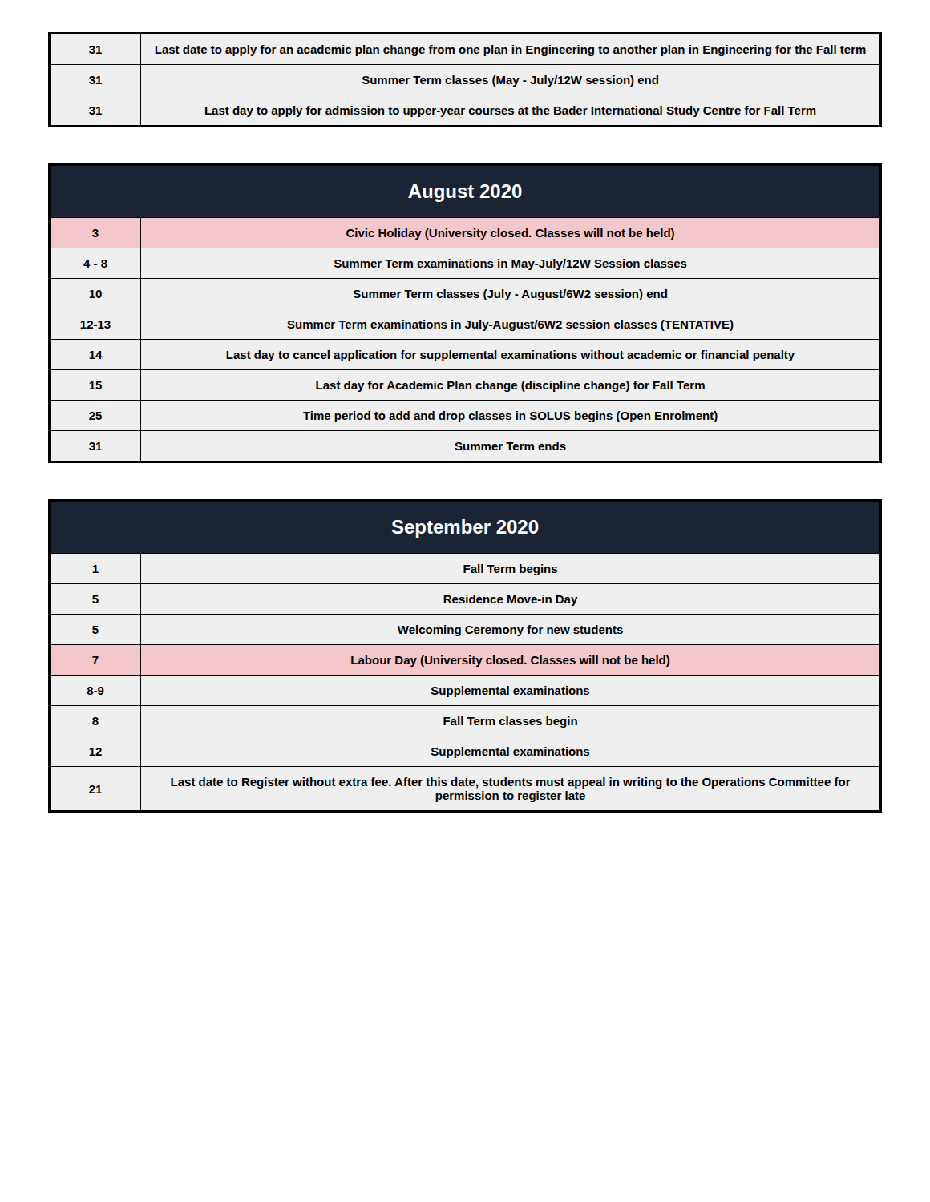| 31 | Last date to apply for an academic plan change from one plan in Engineering to another plan in Engineering for the Fall term |
| 31 | Summer Term classes (May - July/12W session) end |
| 31 | Last day to apply for admission to upper-year courses at the Bader International Study Centre for Fall Term |
| August 2020 |
| --- |
| 3 | Civic Holiday (University closed. Classes will not be held) |
| 4 - 8 | Summer Term examinations in May-July/12W Session classes |
| 10 | Summer Term classes (July - August/6W2 session) end |
| 12-13 | Summer Term examinations in July-August/6W2 session classes (TENTATIVE) |
| 14 | Last day to cancel application for supplemental examinations without academic or financial penalty |
| 15 | Last day for Academic Plan change (discipline change) for Fall Term |
| 25 | Time period to add and drop classes in SOLUS begins (Open Enrolment) |
| 31 | Summer Term ends |
| September 2020 |
| --- |
| 1 | Fall Term begins |
| 5 | Residence Move-in Day |
| 5 | Welcoming Ceremony for new students |
| 7 | Labour Day (University closed. Classes will not be held) |
| 8-9 | Supplemental examinations |
| 8 | Fall Term classes begin |
| 12 | Supplemental examinations |
| 21 | Last date to Register without extra fee. After this date, students must appeal in writing to the Operations Committee for permission to register late |